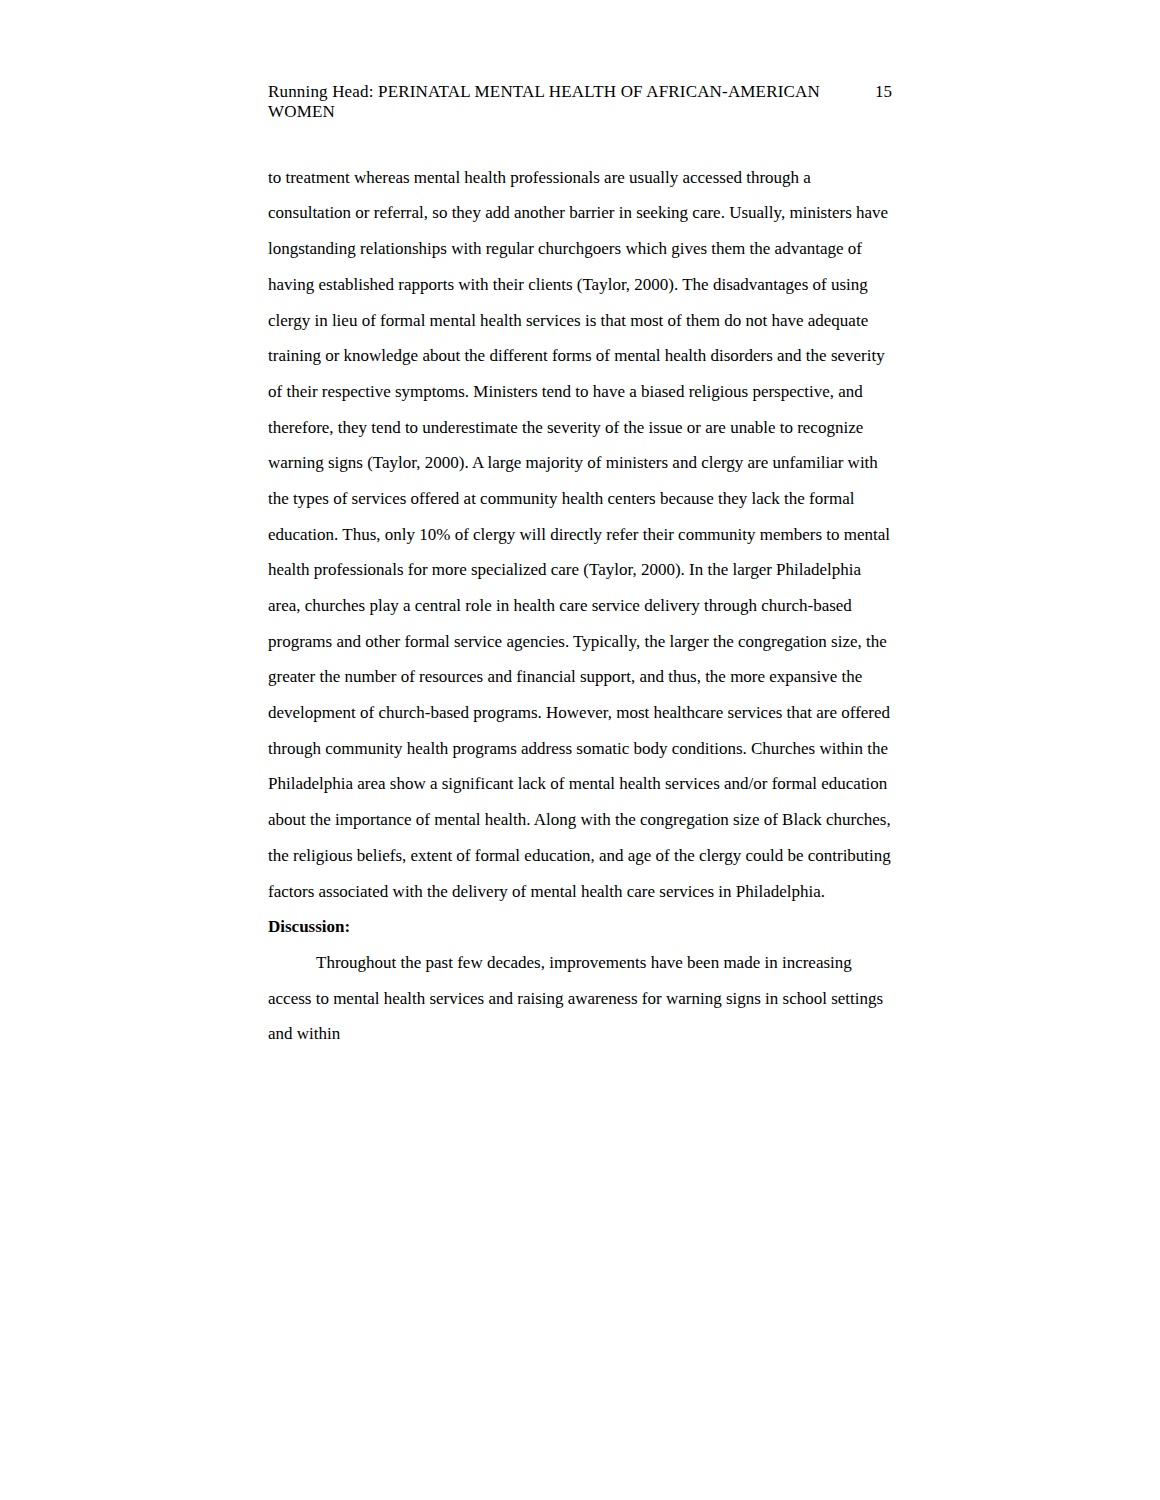Running Head: PERINATAL MENTAL HEALTH OF AFRICAN-AMERICAN WOMEN 15
to treatment whereas mental health professionals are usually accessed through a consultation or referral, so they add another barrier in seeking care. Usually, ministers have longstanding relationships with regular churchgoers which gives them the advantage of having established rapports with their clients (Taylor, 2000). The disadvantages of using clergy in lieu of formal mental health services is that most of them do not have adequate training or knowledge about the different forms of mental health disorders and the severity of their respective symptoms. Ministers tend to have a biased religious perspective, and therefore, they tend to underestimate the severity of the issue or are unable to recognize warning signs (Taylor, 2000). A large majority of ministers and clergy are unfamiliar with the types of services offered at community health centers because they lack the formal education. Thus, only 10% of clergy will directly refer their community members to mental health professionals for more specialized care (Taylor, 2000). In the larger Philadelphia area, churches play a central role in health care service delivery through church-based programs and other formal service agencies. Typically, the larger the congregation size, the greater the number of resources and financial support, and thus, the more expansive the development of church-based programs. However, most healthcare services that are offered through community health programs address somatic body conditions. Churches within the Philadelphia area show a significant lack of mental health services and/or formal education about the importance of mental health. Along with the congregation size of Black churches, the religious beliefs, extent of formal education, and age of the clergy could be contributing factors associated with the delivery of mental health care services in Philadelphia.
Discussion:
Throughout the past few decades, improvements have been made in increasing access to mental health services and raising awareness for warning signs in school settings and within